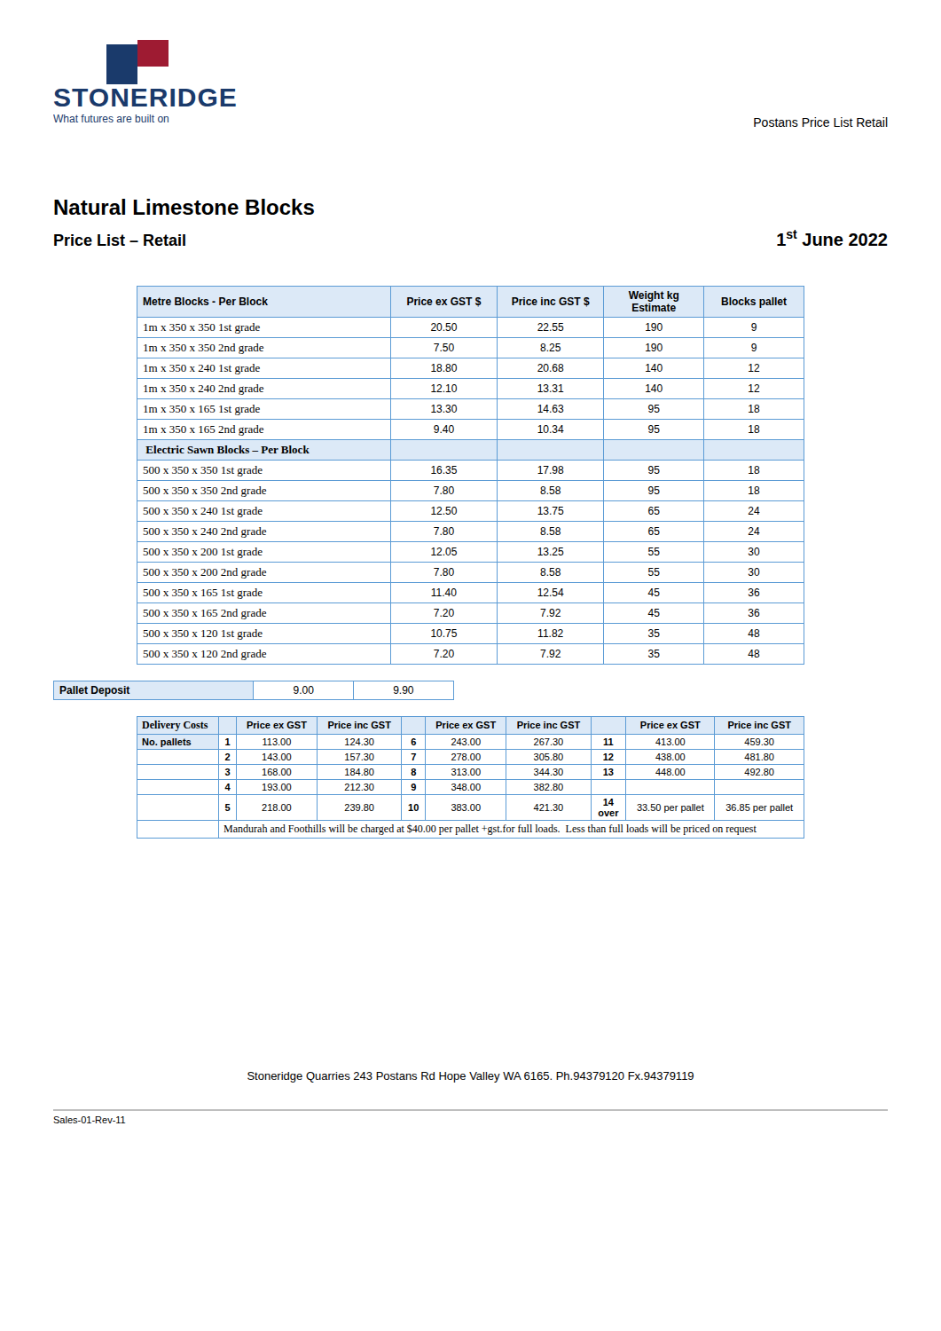STONERIDGE What futures are built on
Postans Price List Retail
Natural Limestone Blocks
Price List – Retail
1st June 2022
| Metre Blocks - Per Block | Price ex GST $ | Price inc GST $ | Weight kg Estimate | Blocks pallet |
| --- | --- | --- | --- | --- |
| 1m x 350 x 350 1st grade | 20.50 | 22.55 | 190 | 9 |
| 1m x 350 x 350 2nd grade | 7.50 | 8.25 | 190 | 9 |
| 1m x 350 x 240 1st grade | 18.80 | 20.68 | 140 | 12 |
| 1m x 350 x 240 2nd grade | 12.10 | 13.31 | 140 | 12 |
| 1m x 350 x 165 1st grade | 13.30 | 14.63 | 95 | 18 |
| 1m x 350 x 165 2nd grade | 9.40 | 10.34 | 95 | 18 |
| Electric Sawn Blocks – Per Block | | | | |
| 500 x 350 x 350 1st grade | 16.35 | 17.98 | 95 | 18 |
| 500 x 350 x 350 2nd grade | 7.80 | 8.58 | 95 | 18 |
| 500 x 350 x 240 1st grade | 12.50 | 13.75 | 65 | 24 |
| 500 x 350 x 240 2nd grade | 7.80 | 8.58 | 65 | 24 |
| 500 x 350 x 200 1st grade | 12.05 | 13.25 | 55 | 30 |
| 500 x 350 x 200 2nd grade | 7.80 | 8.58 | 55 | 30 |
| 500 x 350 x 165 1st grade | 11.40 | 12.54 | 45 | 36 |
| 500 x 350 x 165 2nd grade | 7.20 | 7.92 | 45 | 36 |
| 500 x 350 x 120 1st grade | 10.75 | 11.82 | 35 | 48 |
| 500 x 350 x 120 2nd grade | 7.20 | 7.92 | 35 | 48 |
| Pallet Deposit | 9.00 | 9.90 |
| Delivery Costs | | Price ex GST | Price inc GST | | Price ex GST | Price inc GST | | Price ex GST | Price inc GST |
| --- | --- | --- | --- | --- | --- | --- | --- | --- | --- |
| No. pallets | 1 | 113.00 | 124.30 | 6 | 243.00 | 267.30 | 11 | 413.00 | 459.30 |
| | 2 | 143.00 | 157.30 | 7 | 278.00 | 305.80 | 12 | 438.00 | 481.80 |
| | 3 | 168.00 | 184.80 | 8 | 313.00 | 344.30 | 13 | 448.00 | 492.80 |
| | 4 | 193.00 | 212.30 | 9 | 348.00 | 382.80 | | | |
| | 5 | 218.00 | 239.80 | 10 | 383.00 | 421.30 | 14 over | 33.50 per pallet | 36.85 per pallet |
| | Mandurah and Foothills will be charged at $40.00 per pallet +gst.for full loads. Less than full loads will be priced on request |
Stoneridge Quarries 243 Postans Rd Hope Valley WA 6165. Ph.94379120 Fx.94379119
Sales-01-Rev-11